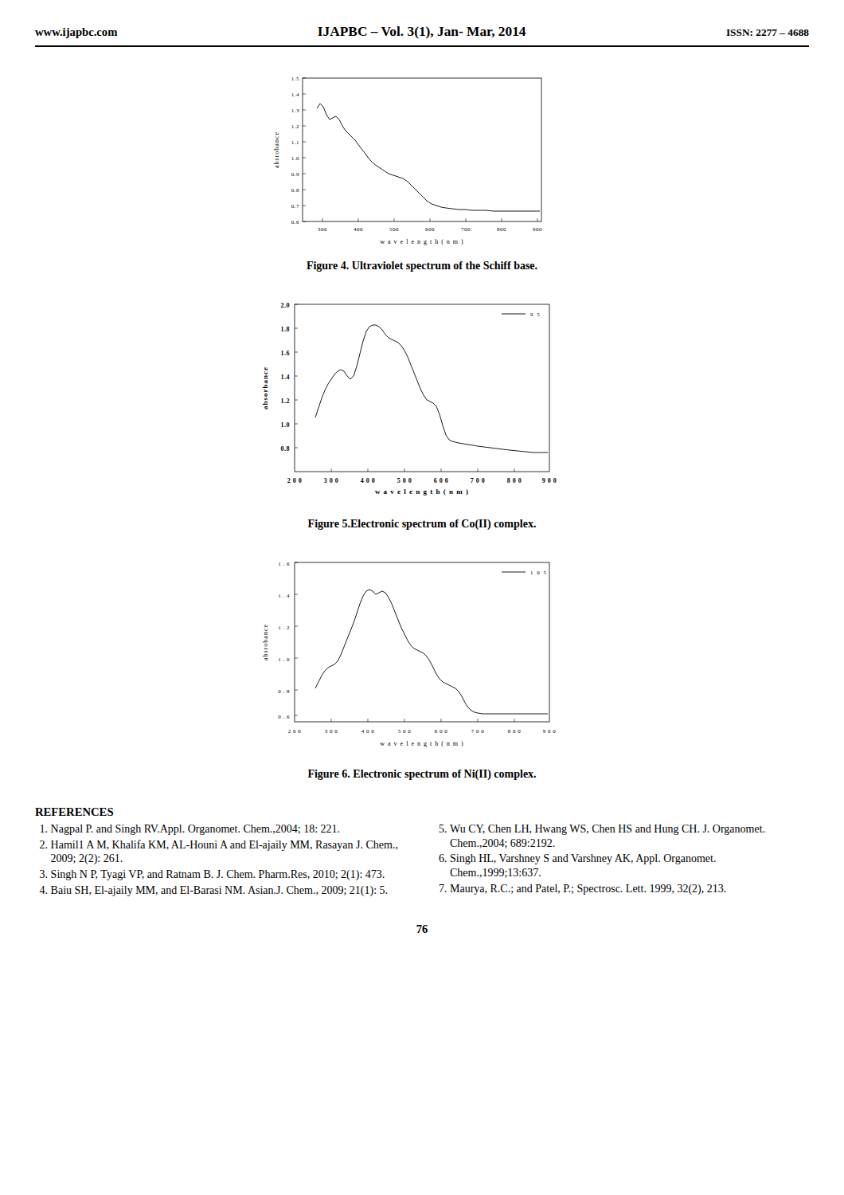www.ijapbc.com IJAPBC – Vol. 3(1), Jan- Mar, 2014 ISSN: 2277 – 4688
1.5 1.4 1.3 1.2 1.1 1.0 0.9 0.8 0.7 0.6 300 400 500 600 700 800 900 w a v e l e n g t h ( n m ) absrobance
Figure 4. Ultraviolet spectrum of the Schiff base.
9 5 2.0 1.8 1.6 1.4 1.2 1.0 0.8 2 0 0 3 0 0 4 0 0 5 0 0 6 0 0 7 0 0 8 0 0 9 0 0 w a v e l e n g t h ( n m ) absorbance
Figure 5.Electronic spectrum of Co(II) complex.
1 0 5 1 . 6 1 . 4 1 . 2 1 . 0 0 . 8 0 . 6 2 0 0 3 0 0 4 0 0 5 0 0 6 0 0 7 0 0 8 0 0 9 0 0 w a v e l e n g t h ( n m ) absrobance
Figure 6. Electronic spectrum of Ni(II) complex.
REFERENCES
Nagpal P. and Singh RV.Appl. Organomet. Chem.,2004; 18: 221.
Hamil1 A M, Khalifa KM, AL-Houni A and El-ajaily MM, Rasayan J. Chem., 2009; 2(2): 261.
Singh N P, Tyagi VP, and Ratnam B. J. Chem. Pharm.Res, 2010; 2(1): 473.
Baiu SH, El-ajaily MM, and El-Barasi NM. Asian.J. Chem., 2009; 21(1): 5.
Wu CY, Chen LH, Hwang WS, Chen HS and Hung CH. J. Organomet. Chem.,2004; 689:2192.
Singh HL, Varshney S and Varshney AK, Appl. Organomet. Chem.,1999;13:637.
Maurya, R.C.; and Patel, P.; Spectrosc. Lett. 1999, 32(2), 213.
76